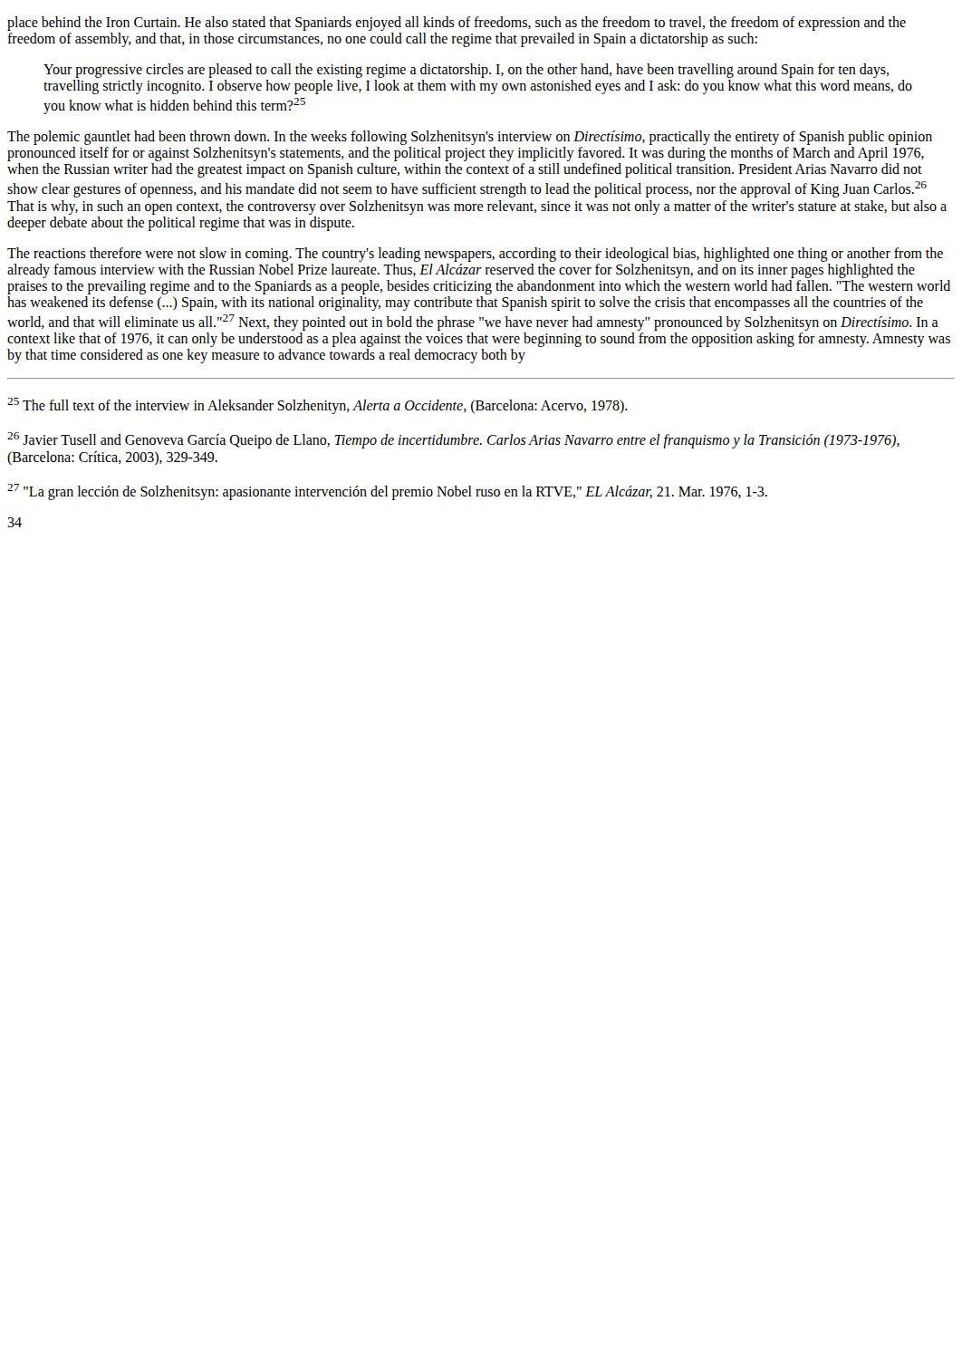place behind the Iron Curtain. He also stated that Spaniards enjoyed all kinds of freedoms, such as the freedom to travel, the freedom of expression and the freedom of assembly, and that, in those circumstances, no one could call the regime that prevailed in Spain a dictatorship as such:
Your progressive circles are pleased to call the existing regime a dictatorship. I, on the other hand, have been travelling around Spain for ten days, travelling strictly incognito. I observe how people live, I look at them with my own astonished eyes and I ask: do you know what this word means, do you know what is hidden behind this term?25
The polemic gauntlet had been thrown down. In the weeks following Solzhenitsyn's interview on Directísimo, practically the entirety of Spanish public opinion pronounced itself for or against Solzhenitsyn's statements, and the political project they implicitly favored. It was during the months of March and April 1976, when the Russian writer had the greatest impact on Spanish culture, within the context of a still undefined political transition. President Arias Navarro did not show clear gestures of openness, and his mandate did not seem to have sufficient strength to lead the political process, nor the approval of King Juan Carlos.26 That is why, in such an open context, the controversy over Solzhenitsyn was more relevant, since it was not only a matter of the writer's stature at stake, but also a deeper debate about the political regime that was in dispute.
The reactions therefore were not slow in coming. The country's leading newspapers, according to their ideological bias, highlighted one thing or another from the already famous interview with the Russian Nobel Prize laureate. Thus, El Alcázar reserved the cover for Solzhenitsyn, and on its inner pages highlighted the praises to the prevailing regime and to the Spaniards as a people, besides criticizing the abandonment into which the western world had fallen. "The western world has weakened its defense (...) Spain, with its national originality, may contribute that Spanish spirit to solve the crisis that encompasses all the countries of the world, and that will eliminate us all."27 Next, they pointed out in bold the phrase "we have never had amnesty" pronounced by Solzhenitsyn on Directísimo. In a context like that of 1976, it can only be understood as a plea against the voices that were beginning to sound from the opposition asking for amnesty. Amnesty was by that time considered as one key measure to advance towards a real democracy both by
25 The full text of the interview in Aleksander Solzhenityn, Alerta a Occidente, (Barcelona: Acervo, 1978).
26 Javier Tusell and Genoveva García Queipo de Llano, Tiempo de incertidumbre. Carlos Arias Navarro entre el franquismo y la Transición (1973-1976), (Barcelona: Crítica, 2003), 329-349.
27 "La gran lección de Solzhenitsyn: apasionante intervención del premio Nobel ruso en la RTVE," EL Alcázar, 21. Mar. 1976, 1-3.
34